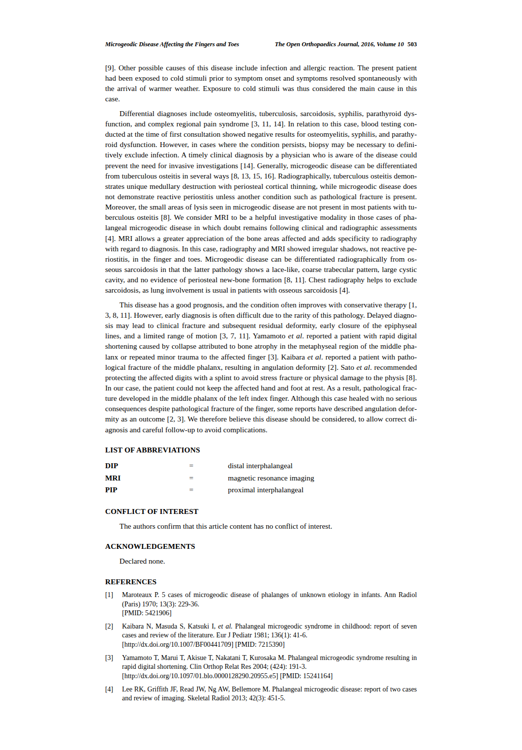Microgeodic Disease Affecting the Fingers and Toes
The Open Orthopaedics Journal, 2016, Volume 10503
[9]. Other possible causes of this disease include infection and allergic reaction. The present patient had been exposed to cold stimuli prior to symptom onset and symptoms resolved spontaneously with the arrival of warmer weather. Exposure to cold stimuli was thus considered the main cause in this case.
Differential diagnoses include osteomyelitis, tuberculosis, sarcoidosis, syphilis, parathyroid dysfunction, and complex regional pain syndrome [3, 11, 14]. In relation to this case, blood testing conducted at the time of first consultation showed negative results for osteomyelitis, syphilis, and parathyroid dysfunction. However, in cases where the condition persists, biopsy may be necessary to definitively exclude infection. A timely clinical diagnosis by a physician who is aware of the disease could prevent the need for invasive investigations [14]. Generally, microgeodic disease can be differentiated from tuberculous osteitis in several ways [8, 13, 15, 16]. Radiographically, tuberculous osteitis demonstrates unique medullary destruction with periosteal cortical thinning, while microgeodic disease does not demonstrate reactive periostitis unless another condition such as pathological fracture is present. Moreover, the small areas of lysis seen in microgeodic disease are not present in most patients with tuberculous osteitis [8]. We consider MRI to be a helpful investigative modality in those cases of phalangeal microgeodic disease in which doubt remains following clinical and radiographic assessments [4]. MRI allows a greater appreciation of the bone areas affected and adds specificity to radiography with regard to diagnosis. In this case, radiography and MRI showed irregular shadows, not reactive periostitis, in the finger and toes. Microgeodic disease can be differentiated radiographically from osseous sarcoidosis in that the latter pathology shows a lace-like, coarse trabecular pattern, large cystic cavity, and no evidence of periosteal new-bone formation [8, 11]. Chest radiography helps to exclude sarcoidosis, as lung involvement is usual in patients with osseous sarcoidosis [4].
This disease has a good prognosis, and the condition often improves with conservative therapy [1, 3, 8, 11]. However, early diagnosis is often difficult due to the rarity of this pathology. Delayed diagnosis may lead to clinical fracture and subsequent residual deformity, early closure of the epiphyseal lines, and a limited range of motion [3, 7, 11]. Yamamoto et al. reported a patient with rapid digital shortening caused by collapse attributed to bone atrophy in the metaphyseal region of the middle phalanx or repeated minor trauma to the affected finger [3]. Kaibara et al. reported a patient with pathological fracture of the middle phalanx, resulting in angulation deformity [2]. Sato et al. recommended protecting the affected digits with a splint to avoid stress fracture or physical damage to the physis [8]. In our case, the patient could not keep the affected hand and foot at rest. As a result, pathological fracture developed in the middle phalanx of the left index finger. Although this case healed with no serious consequences despite pathological fracture of the finger, some reports have described angulation deformity as an outcome [2, 3]. We therefore believe this disease should be considered, to allow correct diagnosis and careful follow-up to avoid complications.
List of Abbreviations
| DIP | = | distal interphalangeal |
| MRI | = | magnetic resonance imaging |
| PIP | = | proximal interphalangeal |
Conflict of Interest
The authors confirm that this article content has no conflict of interest.
Acknowledgements
Declared none.
References
[1] Maroteaux P. 5 cases of microgeodic disease of phalanges of unknown etiology in infants. Ann Radiol (Paris) 1970; 13(3): 229-36. [PMID: 5421906]
[2] Kaibara N, Masuda S, Katsuki I, et al. Phalangeal microgeodic syndrome in childhood: report of seven cases and review of the literature. Eur J Pediatr 1981; 136(1): 41-6. [http://dx.doi.org/10.1007/BF00441709] [PMID: 7215390]
[3] Yamamoto T, Marui T, Akisue T, Nakatani T, Kurosaka M. Phalangeal microgeodic syndrome resulting in rapid digital shortening. Clin Orthop Relat Res 2004; (424): 191-3. [http://dx.doi.org/10.1097/01.blo.0000128290.20955.e5] [PMID: 15241164]
[4] Lee RK, Griffith JF, Read JW, Ng AW, Bellemore M. Phalangeal microgeodic disease: report of two cases and review of imaging. Skeletal Radiol 2013; 42(3): 451-5.